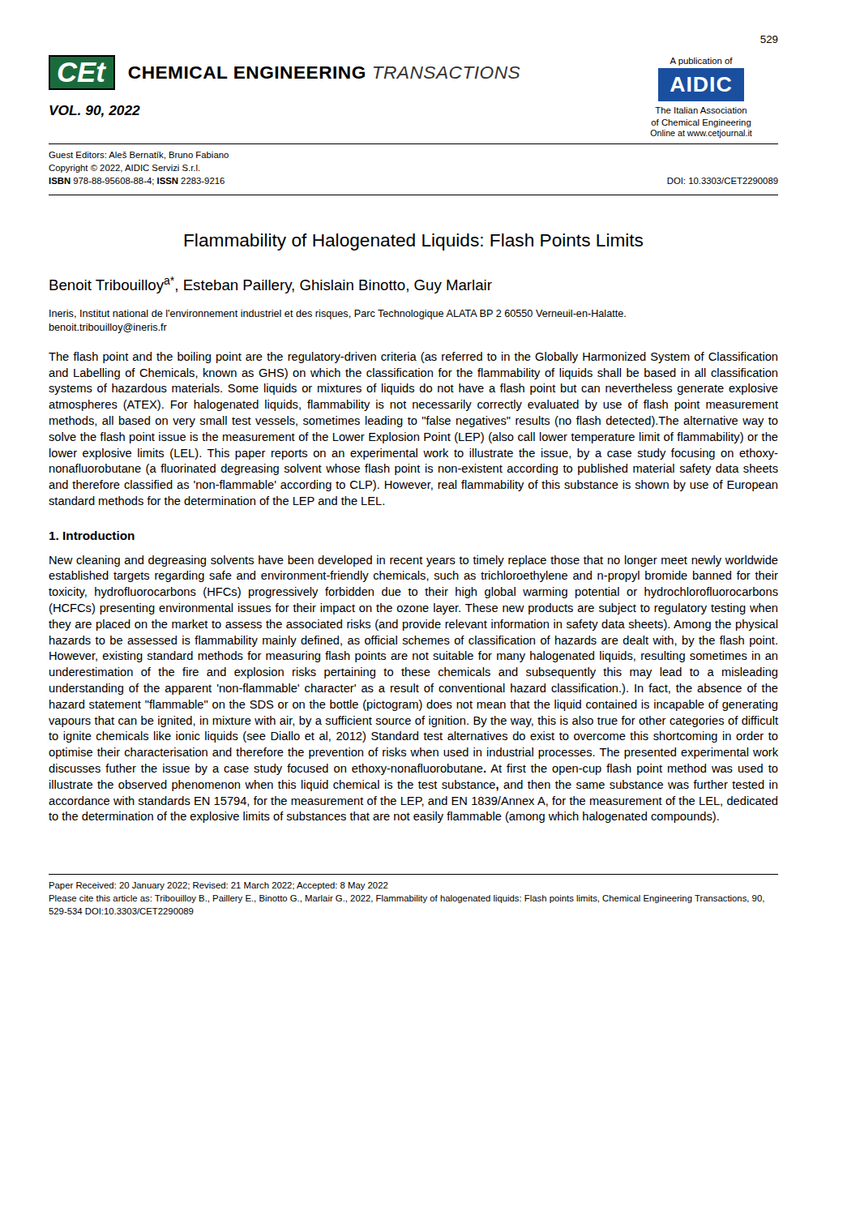529
CE t CHEMICAL ENGINEERING TRANSACTIONS
VOL. 90, 2022
A publication of
AIDIC
The Italian Association
of Chemical Engineering
Online at www.cetjournal.it
Guest Editors: Aleš Bernatík, Bruno Fabiano
Copyright © 2022, AIDIC Servizi S.r.l.
ISBN 978-88-95608-88-4; ISSN 2283-9216
DOI: 10.3303/CET2290089
Flammability of Halogenated Liquids: Flash Points Limits
Benoit Tribouilloya*, Esteban Paillery, Ghislain Binotto, Guy Marlair
Ineris, Institut national de l'environnement industriel et des risques, Parc Technologique ALATA BP 2 60550 Verneuil-en-Halatte.
benoit.tribouilloy@ineris.fr
The flash point and the boiling point are the regulatory-driven criteria (as referred to in the Globally Harmonized System of Classification and Labelling of Chemicals, known as GHS) on which the classification for the flammability of liquids shall be based in all classification systems of hazardous materials. Some liquids or mixtures of liquids do not have a flash point but can nevertheless generate explosive atmospheres (ATEX). For halogenated liquids, flammability is not necessarily correctly evaluated by use of flash point measurement methods, all based on very small test vessels, sometimes leading to "false negatives" results (no flash detected).The alternative way to solve the flash point issue is the measurement of the Lower Explosion Point (LEP) (also call lower temperature limit of flammability) or the lower explosive limits (LEL). This paper reports on an experimental work to illustrate the issue, by a case study focusing on ethoxy-nonafluorobutane (a fluorinated degreasing solvent whose flash point is non-existent according to published material safety data sheets and therefore classified as 'non-flammable' according to CLP). However, real flammability of this substance is shown by use of European standard methods for the determination of the LEP and the LEL.
1. Introduction
New cleaning and degreasing solvents have been developed in recent years to timely replace those that no longer meet newly worldwide established targets regarding safe and environment-friendly chemicals, such as trichloroethylene and n-propyl bromide banned for their toxicity, hydrofluorocarbons (HFCs) progressively forbidden due to their high global warming potential or hydrochlorofluorocarbons (HCFCs) presenting environmental issues for their impact on the ozone layer. These new products are subject to regulatory testing when they are placed on the market to assess the associated risks (and provide relevant information in safety data sheets). Among the physical hazards to be assessed is flammability mainly defined, as official schemes of classification of hazards are dealt with, by the flash point. However, existing standard methods for measuring flash points are not suitable for many halogenated liquids, resulting sometimes in an underestimation of the fire and explosion risks pertaining to these chemicals and subsequently this may lead to a misleading understanding of the apparent 'non-flammable' character' as a result of conventional hazard classification.). In fact, the absence of the hazard statement "flammable" on the SDS or on the bottle (pictogram) does not mean that the liquid contained is incapable of generating vapours that can be ignited, in mixture with air, by a sufficient source of ignition. By the way, this is also true for other categories of difficult to ignite chemicals like ionic liquids (see Diallo et al, 2012) Standard test alternatives do exist to overcome this shortcoming in order to optimise their characterisation and therefore the prevention of risks when used in industrial processes. The presented experimental work discusses futher the issue by a case study focused on ethoxy-nonafluorobutane. At first the open-cup flash point method was used to illustrate the observed phenomenon when this liquid chemical is the test substance, and then the same substance was further tested in accordance with standards EN 15794, for the measurement of the LEP, and EN 1839/Annex A, for the measurement of the LEL, dedicated to the determination of the explosive limits of substances that are not easily flammable (among which halogenated compounds).
Paper Received: 20 January 2022; Revised: 21 March 2022; Accepted: 8 May 2022
Please cite this article as: Tribouilloy B., Paillery E., Binotto G., Marlair G., 2022, Flammability of halogenated liquids: Flash points limits, Chemical Engineering Transactions, 90, 529-534 DOI:10.3303/CET2290089